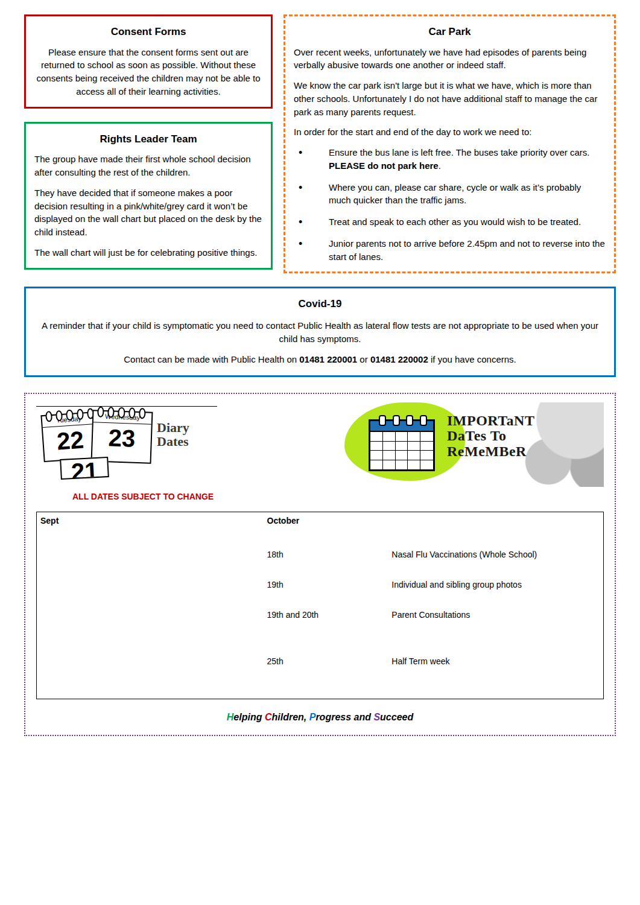Consent Forms
Please ensure that the consent forms sent out are returned to school as soon as possible. Without these consents being received the children may not be able to access all of their learning activities.
Rights Leader Team
The group have made their first whole school decision after consulting the rest of the children.
They have decided that if someone makes a poor decision resulting in a pink/white/grey card it won’t be displayed on the wall chart but placed on the desk by the child instead.
The wall chart will just be for celebrating positive things.
Car Park
Over recent weeks, unfortunately we have had episodes of parents being verbally abusive towards one another or indeed staff.
We know the car park isn't large but it is what we have, which is more than other schools. Unfortunately I do not have additional staff to manage the car park as many parents request.
In order for the start and end of the day to work we need to:
Ensure the bus lane is left free. The buses take priority over cars. PLEASE do not park here.
Where you can, please car share, cycle or walk as it’s probably much quicker than the traffic jams.
Treat and speak to each other as you would wish to be treated.
Junior parents not to arrive before 2.45pm and not to reverse into the start of lanes.
Covid-19
A reminder that if your child is symptomatic you need to contact Public Health as lateral flow tests are not appropriate to be used when your child has symptoms.
Contact can be made with Public Health on 01481 220001 or 01481 220002 if you have concerns.
Tuesday
22
Wednesday
23
21
Diary
Dates
IMPORTaNT
DaTes To
ReMeMBeR
ALL DATES SUBJECT TO CHANGE
| Sept | October |
| --- | --- |
| | 18th | Nasal Flu Vaccinations (Whole School) |
| | 19th | Individual and sibling group photos |
| | 19th and 20th | Parent Consultations |
| | 25th | Half Term week |
Helping Children, Progress and Succeed